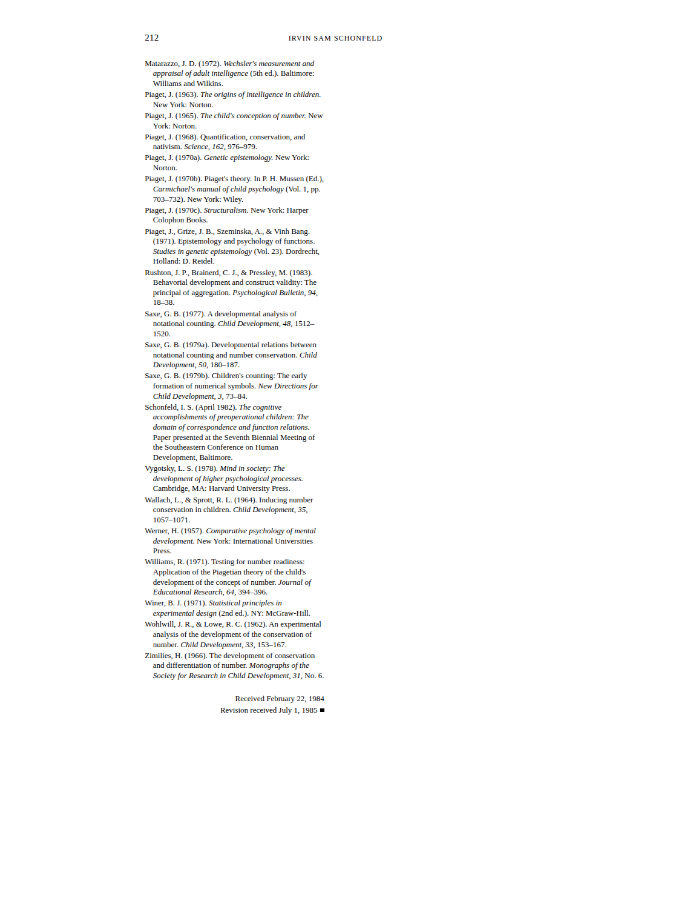212
IRVIN SAM SCHONFELD
Matarazzo, J. D. (1972). Wechsler's measurement and appraisal of adult intelligence (5th ed.). Baltimore: Williams and Wilkins.
Piaget, J. (1963). The origins of intelligence in children. New York: Norton.
Piaget, J. (1965). The child's conception of number. New York: Norton.
Piaget, J. (1968). Quantification, conservation, and nativism. Science, 162, 976–979.
Piaget, J. (1970a). Genetic epistemology. New York: Norton.
Piaget, J. (1970b). Piaget's theory. In P. H. Mussen (Ed.), Carmichael's manual of child psychology (Vol. 1, pp. 703–732). New York: Wiley.
Piaget, J. (1970c). Structuralism. New York: Harper Colophon Books.
Piaget, J., Grize, J. B., Szeminska, A., & Vinh Bang. (1971). Epistemology and psychology of functions. Studies in genetic epistemology (Vol. 23). Dordrecht, Holland: D. Reidel.
Rushton, J. P., Brainerd, C. J., & Pressley, M. (1983). Behavorial development and construct validity: The principal of aggregation. Psychological Bulletin, 94, 18–38.
Saxe, G. B. (1977). A developmental analysis of notational counting. Child Development, 48, 1512–1520.
Saxe, G. B. (1979a). Developmental relations between notational counting and number conservation. Child Development, 50, 180–187.
Saxe, G. B. (1979b). Children's counting: The early formation of numerical symbols. New Directions for Child Development, 3, 73–84.
Schonfeld, I. S. (April 1982). The cognitive accomplishments of preoperational children: The domain of correspondence and function relations. Paper presented at the Seventh Biennial Meeting of the Southeastern Conference on Human Development, Baltimore.
Vygotsky, L. S. (1978). Mind in society: The development of higher psychological processes. Cambridge, MA: Harvard University Press.
Wallach, L., & Sprott, R. L. (1964). Inducing number conservation in children. Child Development, 35, 1057–1071.
Werner, H. (1957). Comparative psychology of mental development. New York: International Universities Press.
Williams, R. (1971). Testing for number readiness: Application of the Piagetian theory of the child's development of the concept of number. Journal of Educational Research, 64, 394–396.
Winer, B. J. (1971). Statistical principles in experimental design (2nd ed.). NY: McGraw-Hill.
Wohlwill, J. R., & Lowe, R. C. (1962). An experimental analysis of the development of the conservation of number. Child Development, 33, 153–167.
Zimilies, H. (1966). The development of conservation and differentiation of number. Monographs of the Society for Research in Child Development, 31, No. 6.
Received February 22, 1984 Revision received July 1, 1985